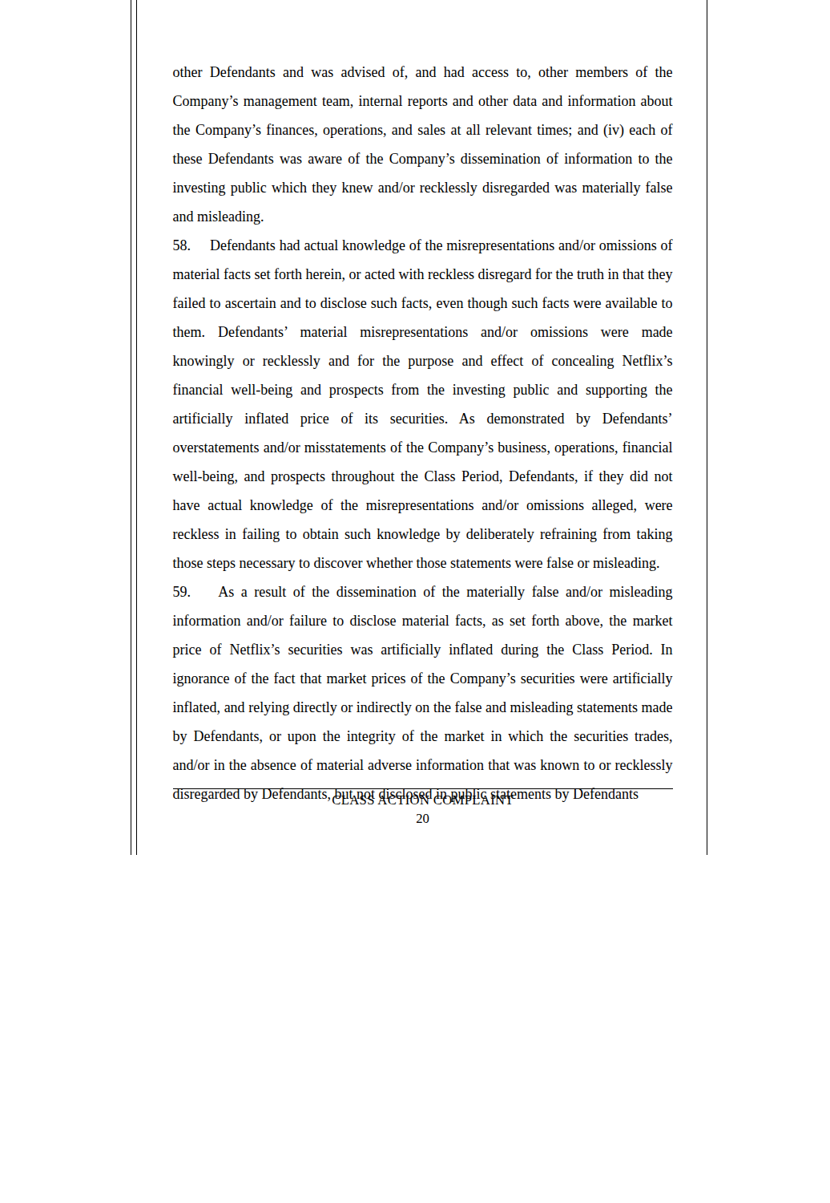other Defendants and was advised of, and had access to, other members of the Company’s management team, internal reports and other data and information about the Company’s finances, operations, and sales at all relevant times; and (iv) each of these Defendants was aware of the Company’s dissemination of information to the investing public which they knew and/or recklessly disregarded was materially false and misleading.
58. Defendants had actual knowledge of the misrepresentations and/or omissions of material facts set forth herein, or acted with reckless disregard for the truth in that they failed to ascertain and to disclose such facts, even though such facts were available to them. Defendants’ material misrepresentations and/or omissions were made knowingly or recklessly and for the purpose and effect of concealing Netflix’s financial well-being and prospects from the investing public and supporting the artificially inflated price of its securities. As demonstrated by Defendants’ overstatements and/or misstatements of the Company’s business, operations, financial well-being, and prospects throughout the Class Period, Defendants, if they did not have actual knowledge of the misrepresentations and/or omissions alleged, were reckless in failing to obtain such knowledge by deliberately refraining from taking those steps necessary to discover whether those statements were false or misleading.
59. As a result of the dissemination of the materially false and/or misleading information and/or failure to disclose material facts, as set forth above, the market price of Netflix’s securities was artificially inflated during the Class Period. In ignorance of the fact that market prices of the Company’s securities were artificially inflated, and relying directly or indirectly on the false and misleading statements made by Defendants, or upon the integrity of the market in which the securities trades, and/or in the absence of material adverse information that was known to or recklessly disregarded by Defendants, but not disclosed in public statements by Defendants
CLASS ACTION COMPLAINT
20